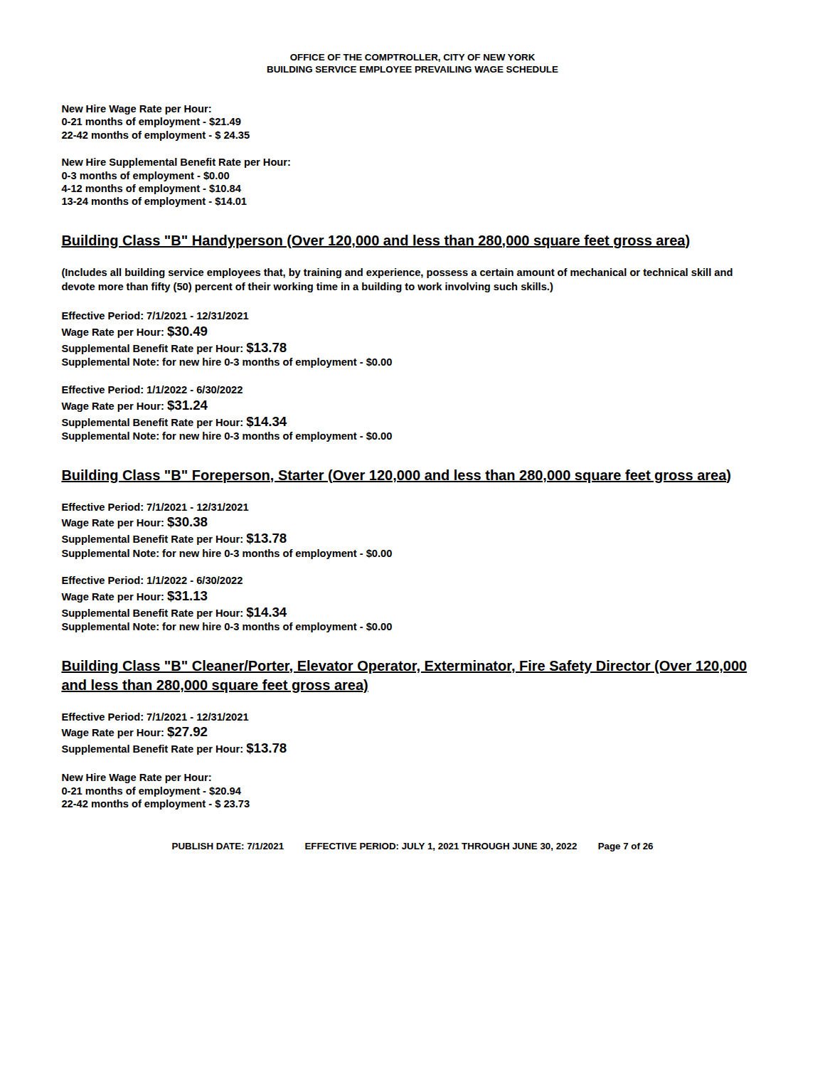OFFICE OF THE COMPTROLLER, CITY OF NEW YORK
BUILDING SERVICE EMPLOYEE PREVAILING WAGE SCHEDULE
New Hire Wage Rate per Hour:
0-21 months of employment - $21.49
22-42 months of employment - $ 24.35
New Hire Supplemental Benefit Rate per Hour:
0-3 months of employment - $0.00
4-12 months of employment - $10.84
13-24 months of employment - $14.01
Building Class "B" Handyperson (Over 120,000 and less than 280,000 square feet gross area)
(Includes all building service employees that, by training and experience, possess a certain amount of mechanical or technical skill and devote more than fifty (50) percent of their working time in a building to work involving such skills.)
Effective Period: 7/1/2021 - 12/31/2021
Wage Rate per Hour: $30.49
Supplemental Benefit Rate per Hour: $13.78
Supplemental Note: for new hire 0-3 months of employment - $0.00
Effective Period: 1/1/2022 - 6/30/2022
Wage Rate per Hour: $31.24
Supplemental Benefit Rate per Hour: $14.34
Supplemental Note: for new hire 0-3 months of employment - $0.00
Building Class "B" Foreperson, Starter (Over 120,000 and less than 280,000 square feet gross area)
Effective Period: 7/1/2021 - 12/31/2021
Wage Rate per Hour: $30.38
Supplemental Benefit Rate per Hour: $13.78
Supplemental Note: for new hire 0-3 months of employment - $0.00
Effective Period: 1/1/2022 - 6/30/2022
Wage Rate per Hour: $31.13
Supplemental Benefit Rate per Hour: $14.34
Supplemental Note: for new hire 0-3 months of employment - $0.00
Building Class "B" Cleaner/Porter, Elevator Operator, Exterminator, Fire Safety Director (Over 120,000 and less than 280,000 square feet gross area)
Effective Period: 7/1/2021 - 12/31/2021
Wage Rate per Hour: $27.92
Supplemental Benefit Rate per Hour: $13.78
New Hire Wage Rate per Hour:
0-21 months of employment - $20.94
22-42 months of employment - $ 23.73
PUBLISH DATE: 7/1/2021 EFFECTIVE PERIOD: JULY 1, 2021 THROUGH JUNE 30, 2022 Page 7 of 26